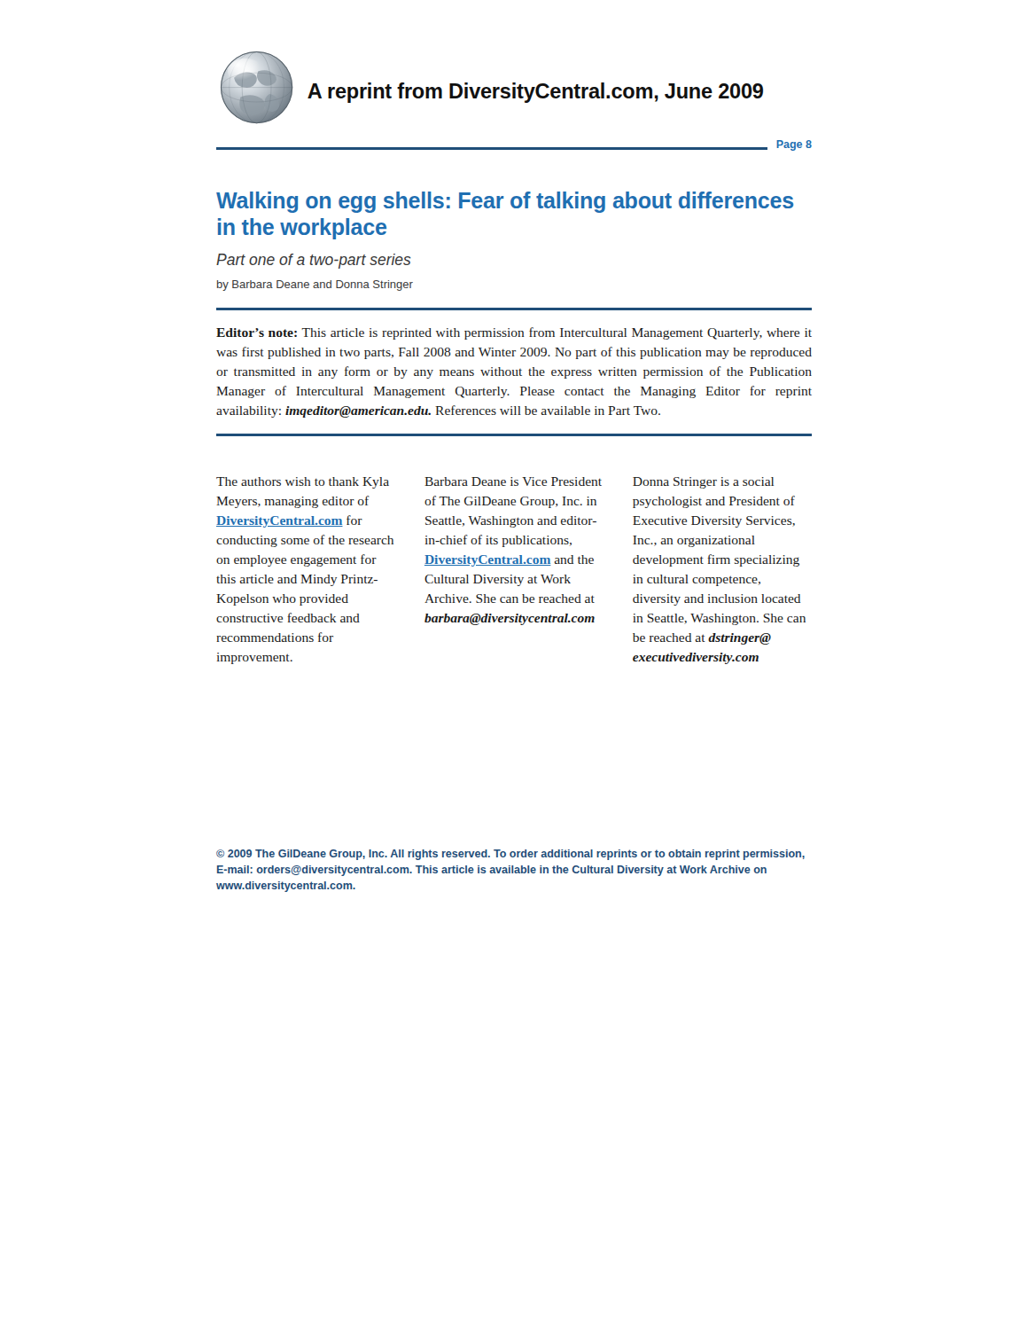A reprint from DiversityCentral.com, June 2009
Page 8
Walking on egg shells: Fear of talking about differences in the workplace
Part one of a two-part series
by Barbara Deane and Donna Stringer
Editor’s note: This article is reprinted with permission from Intercultural Management Quarterly, where it was first published in two parts, Fall 2008 and Winter 2009. No part of this publication may be reproduced or transmitted in any form or by any means without the express written permission of the Publication Manager of Intercultural Management Quarterly. Please contact the Managing Editor for reprint availability: imqeditor@american.edu. References will be available in Part Two.
The authors wish to thank Kyla Meyers, managing editor of DiversityCentral.com for conducting some of the research on employee engagement for this article and Mindy Printz-Kopelson who provided constructive feedback and recommendations for improvement.
Barbara Deane is Vice President of The GilDeane Group, Inc. in Seattle, Washington and editor-in-chief of its publications, DiversityCentral.com and the Cultural Diversity at Work Archive. She can be reached at barbara@diversitycentral.com
Donna Stringer is a social psychologist and President of Executive Diversity Services, Inc., an organizational development firm specializing in cultural competence, diversity and inclusion located in Seattle, Washington. She can be reached at dstringer@ executivediversity.com
© 2009 The GilDeane Group, Inc. All rights reserved. To order additional reprints or to obtain reprint permission, E-mail: orders@diversitycentral.com. This article is available in the Cultural Diversity at Work Archive on www.diversitycentral.com.